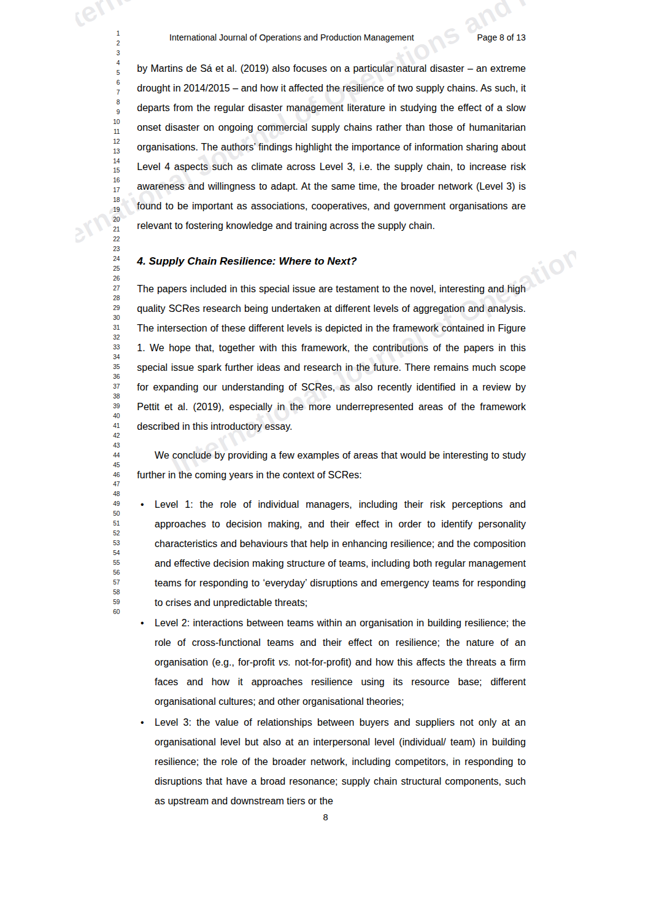International Journal of Operations and Production Management International Journal of Operations and Production Management International Journal of Operations and Production Management
12345 678910 1112131415 1617181920 2122232425 2627282930 3132333435 3637383940 4142434445 4647484950 5152535455 5657585960
International Journal of Operations and Production Management Page 8 of 13
by Martins de Sá et al. (2019) also focuses on a particular natural disaster – an extreme drought in 2014/2015 – and how it affected the resilience of two supply chains. As such, it departs from the regular disaster management literature in studying the effect of a slow onset disaster on ongoing commercial supply chains rather than those of humanitarian organisations. The authors’ findings highlight the importance of information sharing about Level 4 aspects such as climate across Level 3, i.e. the supply chain, to increase risk awareness and willingness to adapt. At the same time, the broader network (Level 3) is found to be important as associations, cooperatives, and government organisations are relevant to fostering knowledge and training across the supply chain.
4. Supply Chain Resilience: Where to Next?
The papers included in this special issue are testament to the novel, interesting and high quality SCRes research being undertaken at different levels of aggregation and analysis. The intersection of these different levels is depicted in the framework contained in Figure 1. We hope that, together with this framework, the contributions of the papers in this special issue spark further ideas and research in the future. There remains much scope for expanding our understanding of SCRes, as also recently identified in a review by Pettit et al. (2019), especially in the more underrepresented areas of the framework described in this introductory essay.
We conclude by providing a few examples of areas that would be interesting to study further in the coming years in the context of SCRes:
Level 1: the role of individual managers, including their risk perceptions and approaches to decision making, and their effect in order to identify personality characteristics and behaviours that help in enhancing resilience; and the composition and effective decision making structure of teams, including both regular management teams for responding to ‘everyday’ disruptions and emergency teams for responding to crises and unpredictable threats;
Level 2: interactions between teams within an organisation in building resilience; the role of cross-functional teams and their effect on resilience; the nature of an organisation (e.g., for-profit vs. not-for-profit) and how this affects the threats a firm faces and how it approaches resilience using its resource base; different organisational cultures; and other organisational theories;
Level 3: the value of relationships between buyers and suppliers not only at an organisational level but also at an interpersonal level (individual/ team) in building resilience; the role of the broader network, including competitors, in responding to disruptions that have a broad resonance; supply chain structural components, such as upstream and downstream tiers or the
8